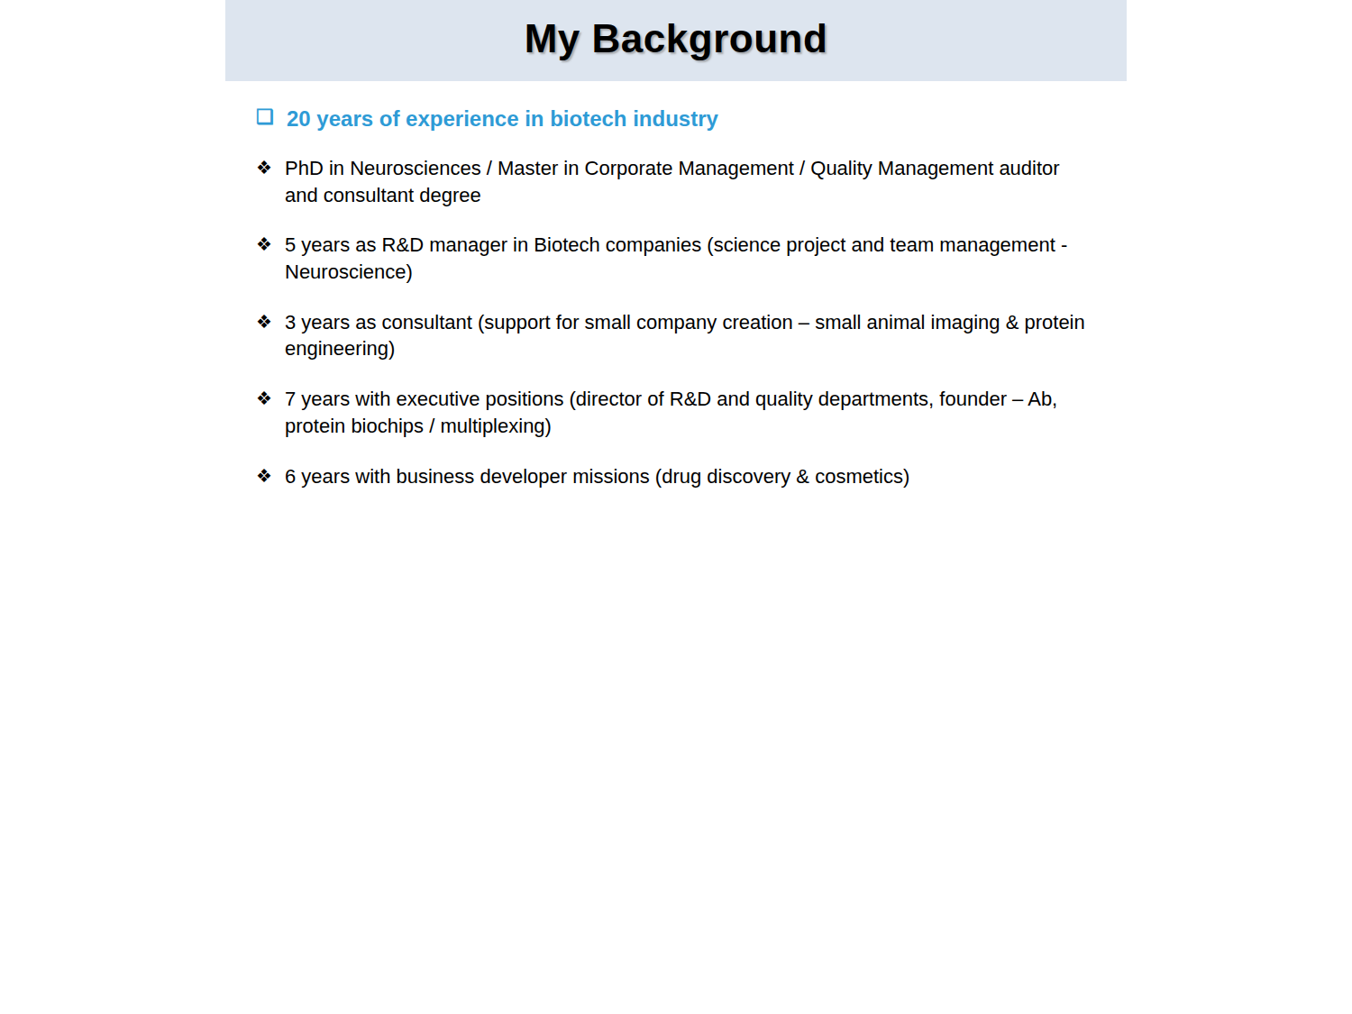My Background
❑20 years of experience in biotech industry
❖PhD in Neurosciences / Master in Corporate Management / Quality Management auditor and consultant degree
❖5 years as R&D manager in Biotech companies (science project and team management - Neuroscience)
❖3 years as consultant (support for small company creation – small animal imaging & protein engineering)
❖7 years with executive positions (director of R&D and quality departments, founder – Ab, protein biochips / multiplexing)
❖6 years with business developer missions (drug discovery & cosmetics)